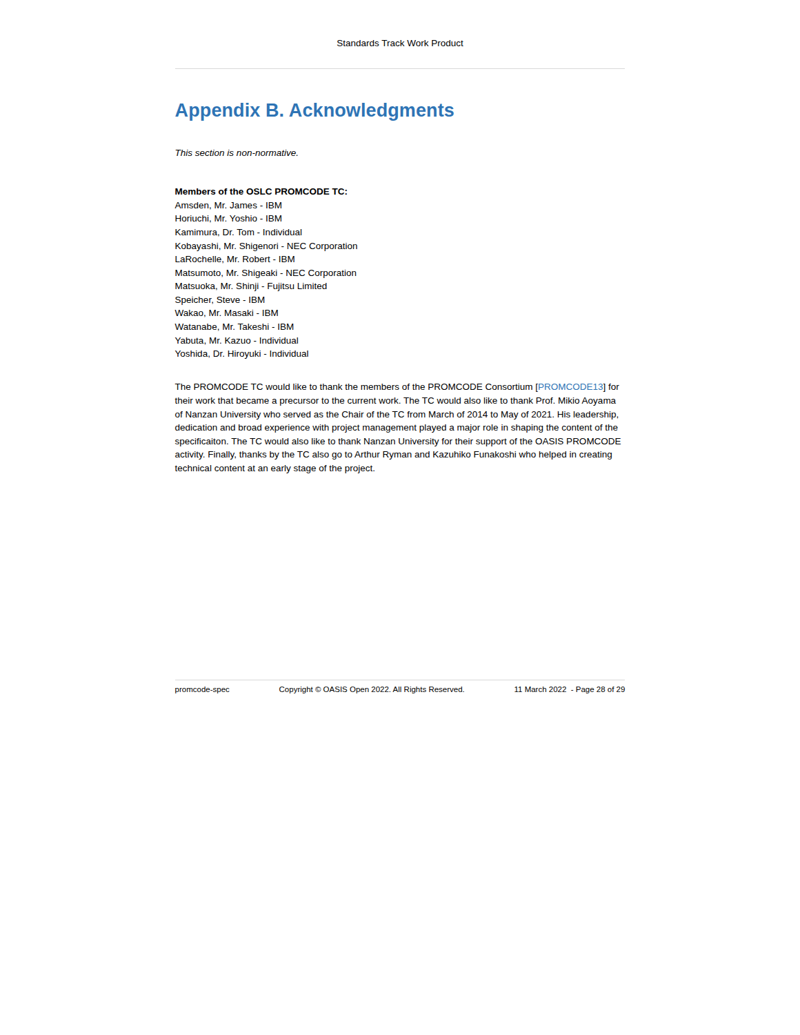Standards Track Work Product
Appendix B. Acknowledgments
This section is non-normative.
Members of the OSLC PROMCODE TC:
Amsden, Mr. James - IBM
Horiuchi, Mr. Yoshio - IBM
Kamimura, Dr. Tom - Individual
Kobayashi, Mr. Shigenori - NEC Corporation
LaRochelle, Mr. Robert - IBM
Matsumoto, Mr. Shigeaki - NEC Corporation
Matsuoka, Mr. Shinji - Fujitsu Limited
Speicher, Steve - IBM
Wakao, Mr. Masaki - IBM
Watanabe, Mr. Takeshi - IBM
Yabuta, Mr. Kazuo - Individual
Yoshida, Dr. Hiroyuki - Individual
The PROMCODE TC would like to thank the members of the PROMCODE Consortium [PROMCODE13] for their work that became a precursor to the current work. The TC would also like to thank Prof. Mikio Aoyama of Nanzan University who served as the Chair of the TC from March of 2014 to May of 2021. His leadership, dedication and broad experience with project management played a major role in shaping the content of the specificaiton. The TC would also like to thank Nanzan University for their support of the OASIS PROMCODE activity. Finally, thanks by the TC also go to Arthur Ryman and Kazuhiko Funakoshi who helped in creating technical content at an early stage of the project.
promcode-spec
Copyright © OASIS Open 2022. All Rights Reserved.
11 March 2022 - Page 28 of 29